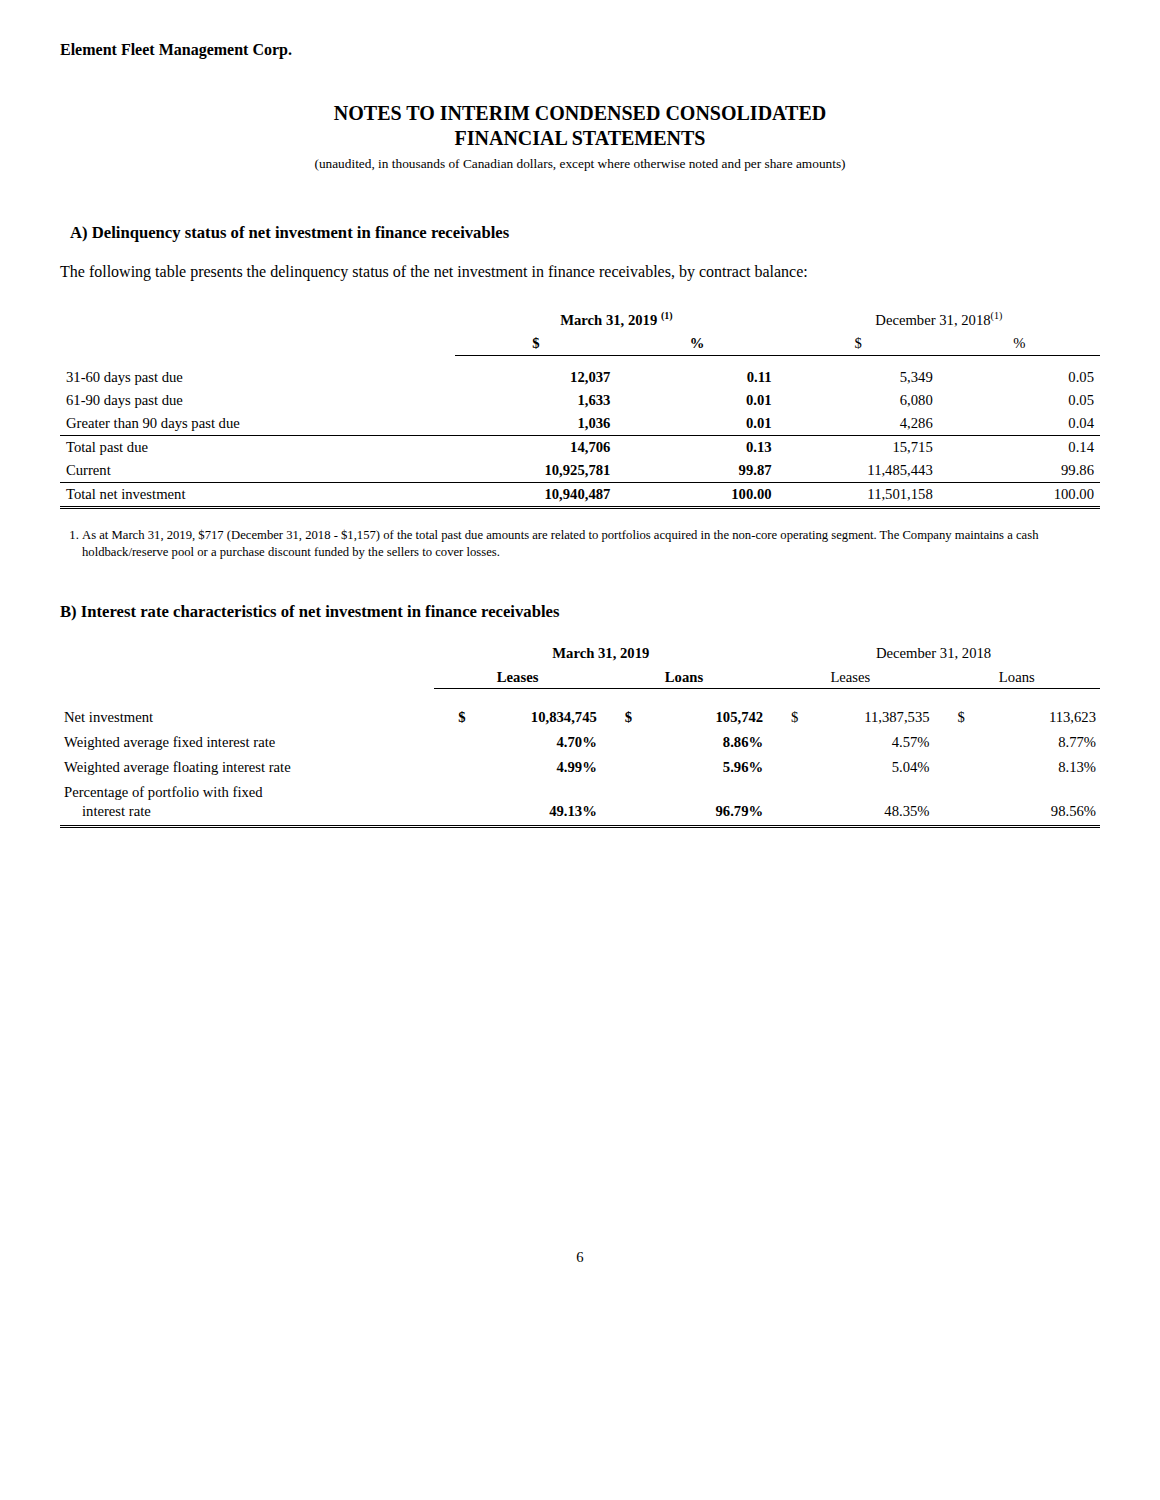Element Fleet Management Corp.
NOTES TO INTERIM CONDENSED CONSOLIDATED
FINANCIAL STATEMENTS
(unaudited, in thousands of Canadian dollars, except where otherwise noted and per share amounts)
A) Delinquency status of net investment in finance receivables
The following table presents the delinquency status of the net investment in finance receivables, by contract balance:
| | March 31, 2019 (1) | December 31, 2018 (1) |
| --- | --- | --- |
| | $ | % | $ | % |
| 31-60 days past due | 12,037 | 0.11 | 5,349 | 0.05 |
| 61-90 days past due | 1,633 | 0.01 | 6,080 | 0.05 |
| Greater than 90 days past due | 1,036 | 0.01 | 4,286 | 0.04 |
| Total past due | 14,706 | 0.13 | 15,715 | 0.14 |
| Current | 10,925,781 | 99.87 | 11,485,443 | 99.86 |
| Total net investment | 10,940,487 | 100.00 | 11,501,158 | 100.00 |
As at March 31, 2019, $717 (December 31, 2018 - $1,157) of the total past due amounts are related to portfolios acquired in the non-core operating segment. The Company maintains a cash holdback/reserve pool or a purchase discount funded by the sellers to cover losses.
B) Interest rate characteristics of net investment in finance receivables
| | March 31, 2019 | December 31, 2018 |
| --- | --- | --- |
| | Leases | Loans | Leases | Loans |
| Net investment | $ | 10,834,745 | $ | 105,742 | $ | 11,387,535 | $ | 113,623 |
| Weighted average fixed interest rate | | 4.70% | | 8.86% | | 4.57% | | 8.77% |
| Weighted average floating interest rate | | 4.99% | | 5.96% | | 5.04% | | 8.13% |
| Percentage of portfolio with fixed interest rate | | 49.13% | | 96.79% | | 48.35% | | 98.56% |
6